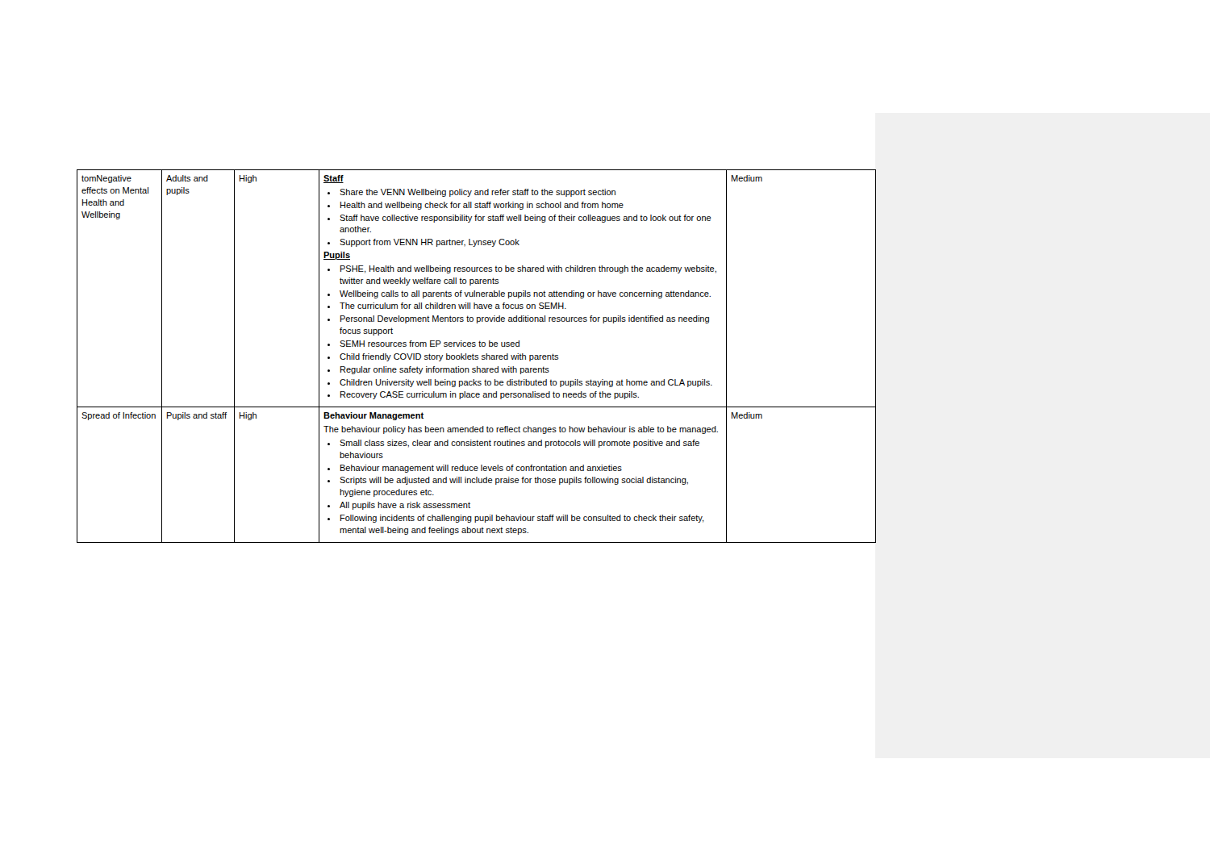| tomNegative effects on Mental Health and Wellbeing | Adults and pupils | High | Staff Share the VENN Wellbeing policy and refer staff to the support section Health and wellbeing check for all staff working in school and from home Staff have collective responsibility for staff well being of their colleagues and to look out for one another. Support from VENN HR partner, Lynsey Cook Pupils PSHE, Health and wellbeing resources to be shared with children through the academy website, twitter and weekly welfare call to parents Wellbeing calls to all parents of vulnerable pupils not attending or have concerning attendance. The curriculum for all children will have a focus on SEMH. Personal Development Mentors to provide additional resources for pupils identified as needing focus support SEMH resources from EP services to be used Child friendly COVID story booklets shared with parents Regular online safety information shared with parents Children University well being packs to be distributed to pupils staying at home and CLA pupils. Recovery CASE curriculum in place and personalised to needs of the pupils. | Medium |
| Spread of Infection | Pupils and staff | High | Behaviour Management The behaviour policy has been amended to reflect changes to how behaviour is able to be managed. Small class sizes, clear and consistent routines and protocols will promote positive and safe behaviours Behaviour management will reduce levels of confrontation and anxieties Scripts will be adjusted and will include praise for those pupils following social distancing, hygiene procedures etc. All pupils have a risk assessment Following incidents of challenging pupil behaviour staff will be consulted to check their safety, mental well-being and feelings about next steps. | Medium |